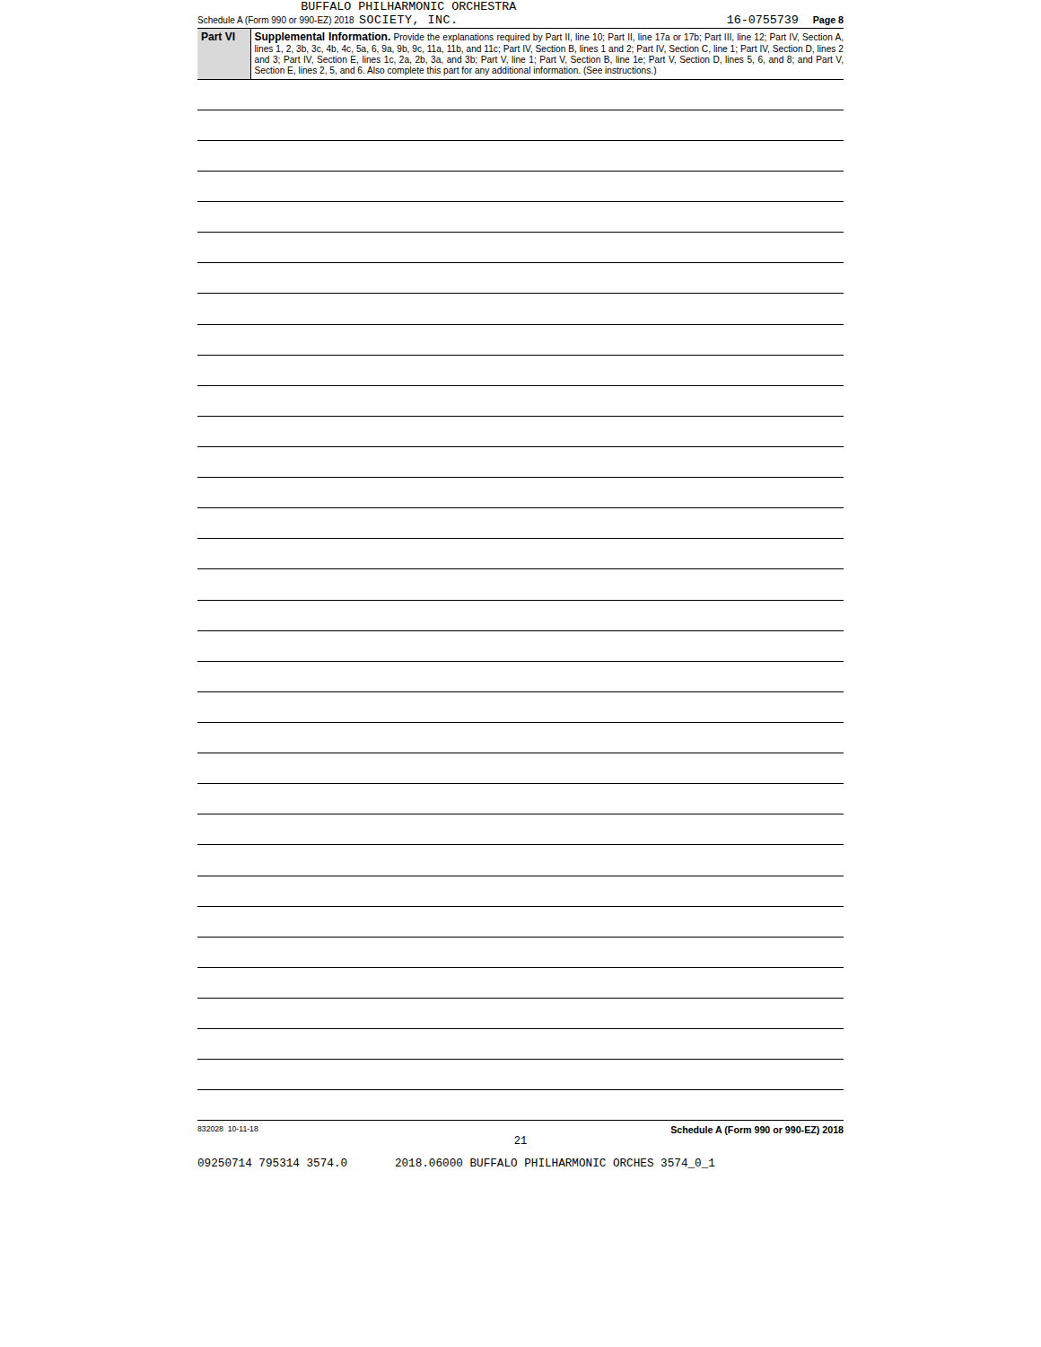BUFFALO PHILHARMONIC ORCHESTRA
Schedule A (Form 990 or 990-EZ) 2018 SOCIETY, INC.
16-0755739 Page 8
Part VI
Supplemental Information. Provide the explanations required by Part II, line 10; Part II, line 17a or 17b; Part III, line 12; Part IV, Section A, lines 1, 2, 3b, 3c, 4b, 4c, 5a, 6, 9a, 9b, 9c, 11a, 11b, and 11c; Part IV, Section B, lines 1 and 2; Part IV, Section C, line 1; Part IV, Section D, lines 2 and 3; Part IV, Section E, lines 1c, 2a, 2b, 3a, and 3b; Part V, line 1; Part V, Section B, line 1e; Part V, Section D, lines 5, 6, and 8; and Part V, Section E, lines 2, 5, and 6. Also complete this part for any additional information. (See instructions.)
832028 10-11-18
Schedule A (Form 990 or 990-EZ) 2018
21
09250714 795314 3574.0 2018.06000 BUFFALO PHILHARMONIC ORCHES 3574_0_1